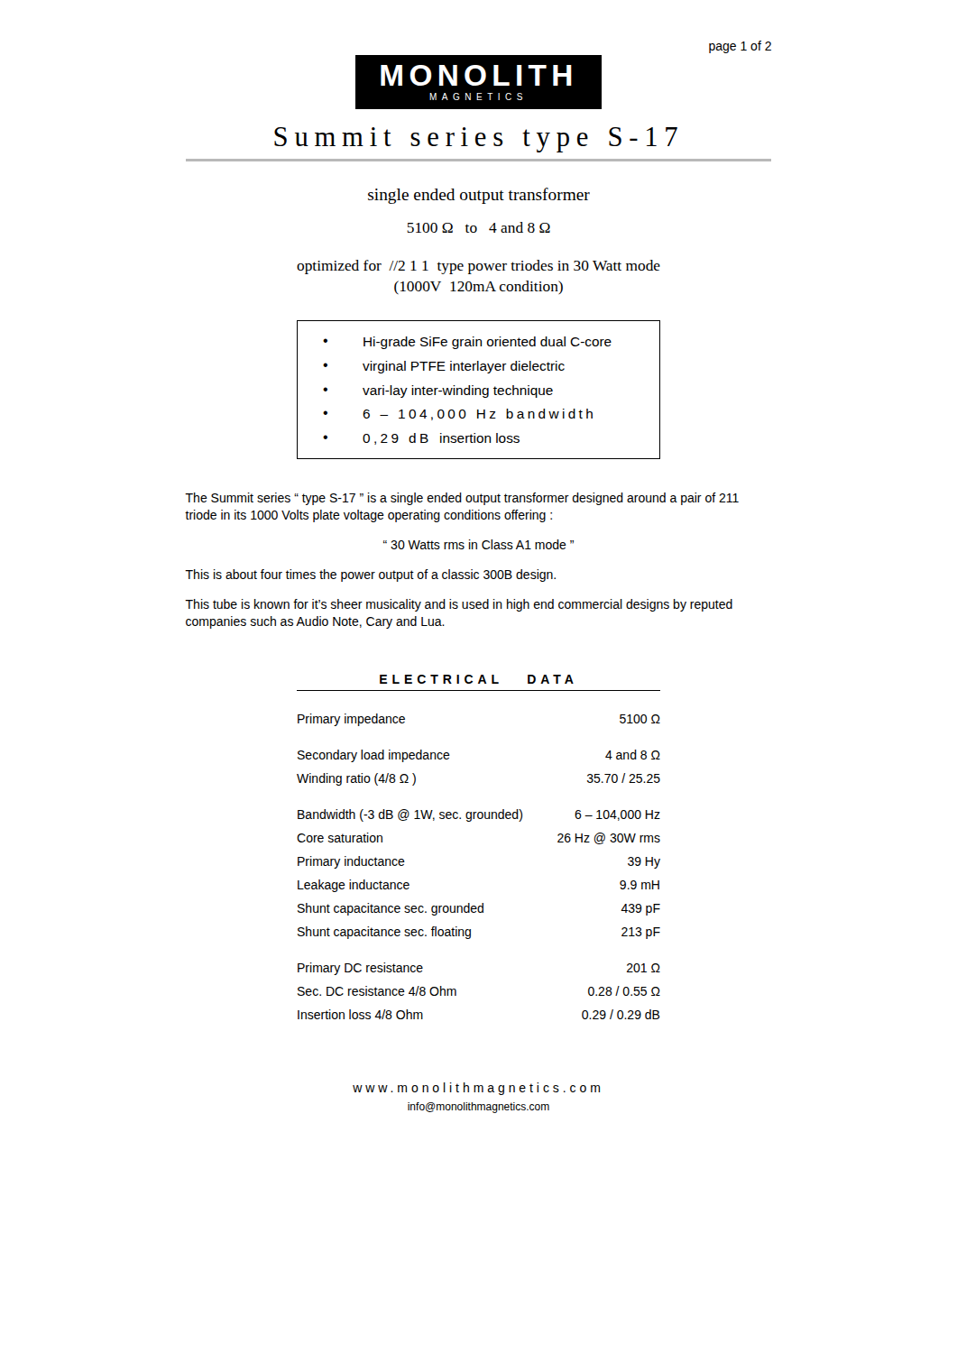page 1 of 2
MONOLITH
MAGNETICS
Summit series type S-17
single ended output transformer
5100 Ω to 4 and 8 Ω
optimized for //2 1 1 type power triodes in 30 Watt mode
(1000V 120mA condition)
Hi-grade SiFe grain oriented dual C-core
virginal PTFE interlayer dielectric
vari-lay inter-winding technique
6 – 104,000 Hz bandwidth
0,29 dB insertion loss
The Summit series “ type S-17 ” is a single ended output transformer designed around a pair of 211 triode in its 1000 Volts plate voltage operating conditions offering :
“ 30 Watts rms in Class A1 mode ”
This is about four times the power output of a classic 300B design.
This tube is known for it’s sheer musicality and is used in high end commercial designs by reputed companies such as Audio Note, Cary and Lua.
ELECTRICAL DATA
| Primary impedance | 5100 Ω |
| Secondary load impedance | 4 and 8 Ω |
| Winding ratio (4/8 Ω ) | 35.70 / 25.25 |
| Bandwidth (-3 dB @ 1W, sec. grounded) | 6 – 104,000 Hz |
| Core saturation | 26 Hz @ 30W rms |
| Primary inductance | 39 Hy |
| Leakage inductance | 9.9 mH |
| Shunt capacitance sec. grounded | 439 pF |
| Shunt capacitance sec. floating | 213 pF |
| Primary DC resistance | 201 Ω |
| Sec. DC resistance 4/8 Ohm | 0.28 / 0.55 Ω |
| Insertion loss 4/8 Ohm | 0.29 / 0.29 dB |
www.monolithmagnetics.com
info@monolithmagnetics.com